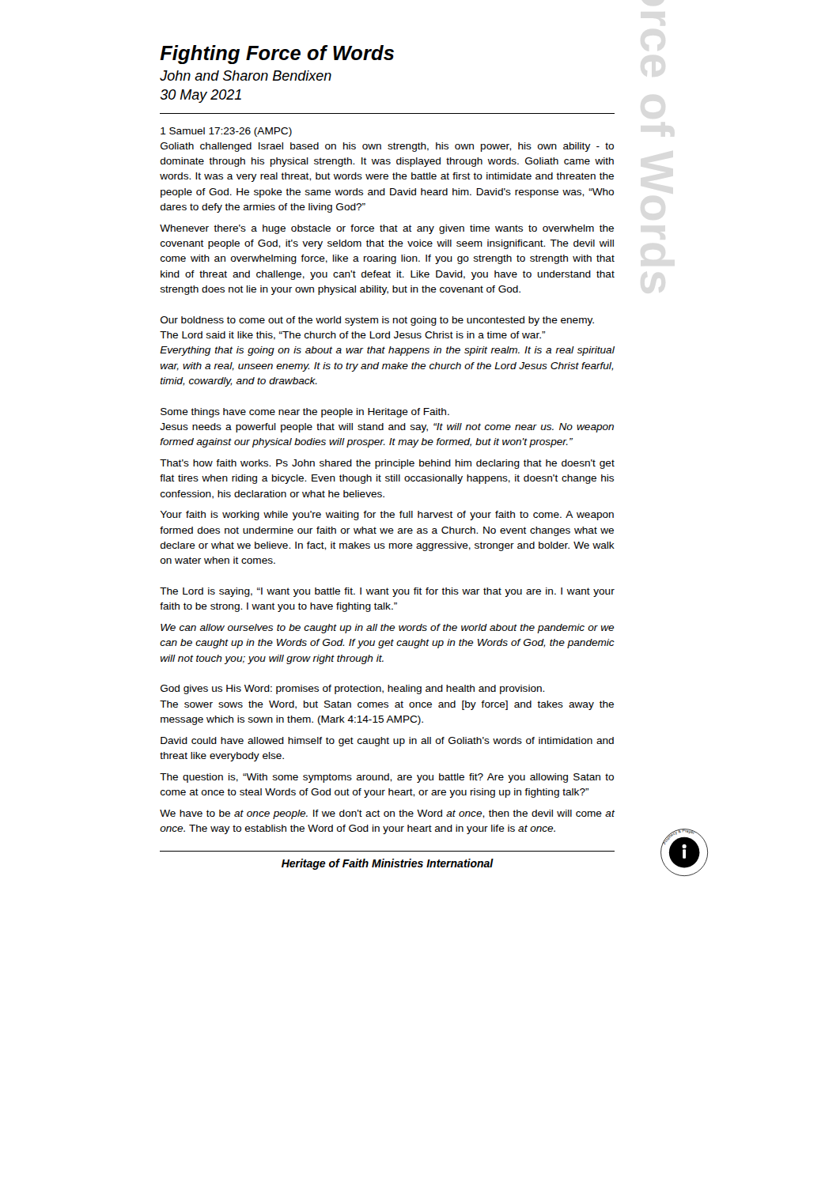Fighting Force of Words
Fighting Force of Words
John and Sharon Bendixen
30 May 2021
1 Samuel 17:23-26 (AMPC)
Goliath challenged Israel based on his own strength, his own power, his own ability - to dominate through his physical strength. It was displayed through words. Goliath came with words. It was a very real threat, but words were the battle at first to intimidate and threaten the people of God. He spoke the same words and David heard him. David's response was, “Who dares to defy the armies of the living God?”
Whenever there's a huge obstacle or force that at any given time wants to overwhelm the covenant people of God, it's very seldom that the voice will seem insignificant. The devil will come with an overwhelming force, like a roaring lion. If you go strength to strength with that kind of threat and challenge, you can't defeat it. Like David, you have to understand that strength does not lie in your own physical ability, but in the covenant of God.
Our boldness to come out of the world system is not going to be uncontested by the enemy.
The Lord said it like this, “The church of the Lord Jesus Christ is in a time of war.”
Everything that is going on is about a war that happens in the spirit realm. It is a real spiritual war, with a real, unseen enemy. It is to try and make the church of the Lord Jesus Christ fearful, timid, cowardly, and to drawback.
Some things have come near the people in Heritage of Faith.
Jesus needs a powerful people that will stand and say, “It will not come near us. No weapon formed against our physical bodies will prosper. It may be formed, but it won't prosper.”
That's how faith works. Ps John shared the principle behind him declaring that he doesn't get flat tires when riding a bicycle. Even though it still occasionally happens, it doesn't change his confession, his declaration or what he believes.
Your faith is working while you're waiting for the full harvest of your faith to come. A weapon formed does not undermine our faith or what we are as a Church. No event changes what we declare or what we believe. In fact, it makes us more aggressive, stronger and bolder. We walk on water when it comes.
The Lord is saying, “I want you battle fit. I want you fit for this war that you are in. I want your faith to be strong. I want you to have fighting talk.”
We can allow ourselves to be caught up in all the words of the world about the pandemic or we can be caught up in the Words of God. If you get caught up in the Words of God, the pandemic will not touch you; you will grow right through it.
God gives us His Word: promises of protection, healing and health and provision.
The sower sows the Word, but Satan comes at once and [by force] and takes away the message which is sown in them. (Mark 4:14-15 AMPC).
David could have allowed himself to get caught up in all of Goliath's words of intimidation and threat like everybody else.
The question is, “With some symptoms around, are you battle fit? Are you allowing Satan to come at once to steal Words of God out of your heart, or are you rising up in fighting talk?”
We have to be at once people. If we don't act on the Word at once, then the devil will come at once. The way to establish the Word of God in your heart and in your life is at once.
Heritage of Faith Ministries International
Prophecy & Prayer